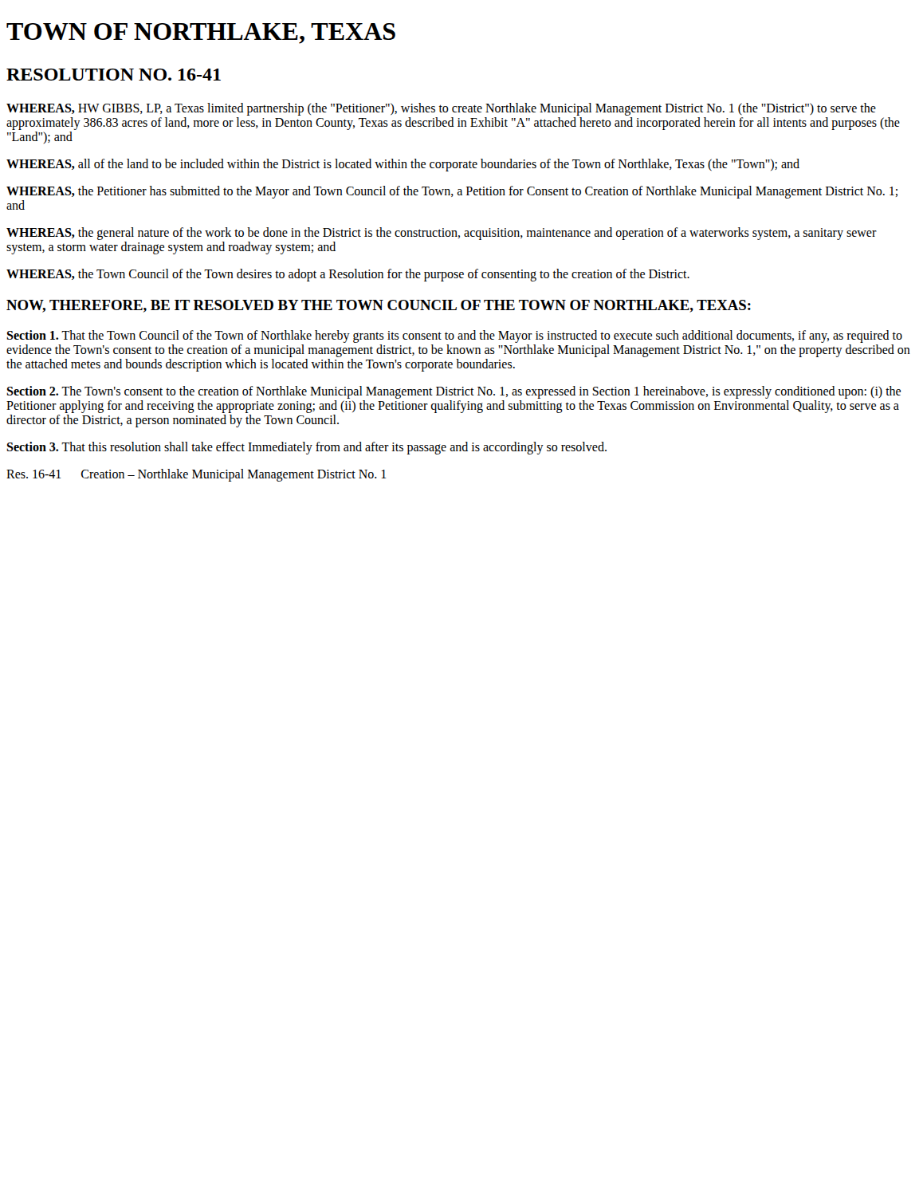TOWN OF NORTHLAKE, TEXAS
RESOLUTION NO. 16-41
WHEREAS, HW GIBBS, LP, a Texas limited partnership (the "Petitioner"), wishes to create Northlake Municipal Management District No. 1 (the "District") to serve the approximately 386.83 acres of land, more or less, in Denton County, Texas as described in Exhibit "A" attached hereto and incorporated herein for all intents and purposes (the "Land"); and
WHEREAS, all of the land to be included within the District is located within the corporate boundaries of the Town of Northlake, Texas (the "Town"); and
WHEREAS, the Petitioner has submitted to the Mayor and Town Council of the Town, a Petition for Consent to Creation of Northlake Municipal Management District No. 1; and
WHEREAS, the general nature of the work to be done in the District is the construction, acquisition, maintenance and operation of a waterworks system, a sanitary sewer system, a storm water drainage system and roadway system; and
WHEREAS, the Town Council of the Town desires to adopt a Resolution for the purpose of consenting to the creation of the District.
NOW, THEREFORE, BE IT RESOLVED BY THE TOWN COUNCIL OF THE TOWN OF NORTHLAKE, TEXAS:
Section 1. That the Town Council of the Town of Northlake hereby grants its consent to and the Mayor is instructed to execute such additional documents, if any, as required to evidence the Town's consent to the creation of a municipal management district, to be known as "Northlake Municipal Management District No. 1," on the property described on the attached metes and bounds description which is located within the Town's corporate boundaries.
Section 2. The Town's consent to the creation of Northlake Municipal Management District No. 1, as expressed in Section 1 hereinabove, is expressly conditioned upon: (i) the Petitioner applying for and receiving the appropriate zoning; and (ii) the Petitioner qualifying and submitting to the Texas Commission on Environmental Quality, to serve as a director of the District, a person nominated by the Town Council.
Section 3. That this resolution shall take effect Immediately from and after its passage and is accordingly so resolved.
Res. 16-41 Creation – Northlake Municipal Management District No. 1